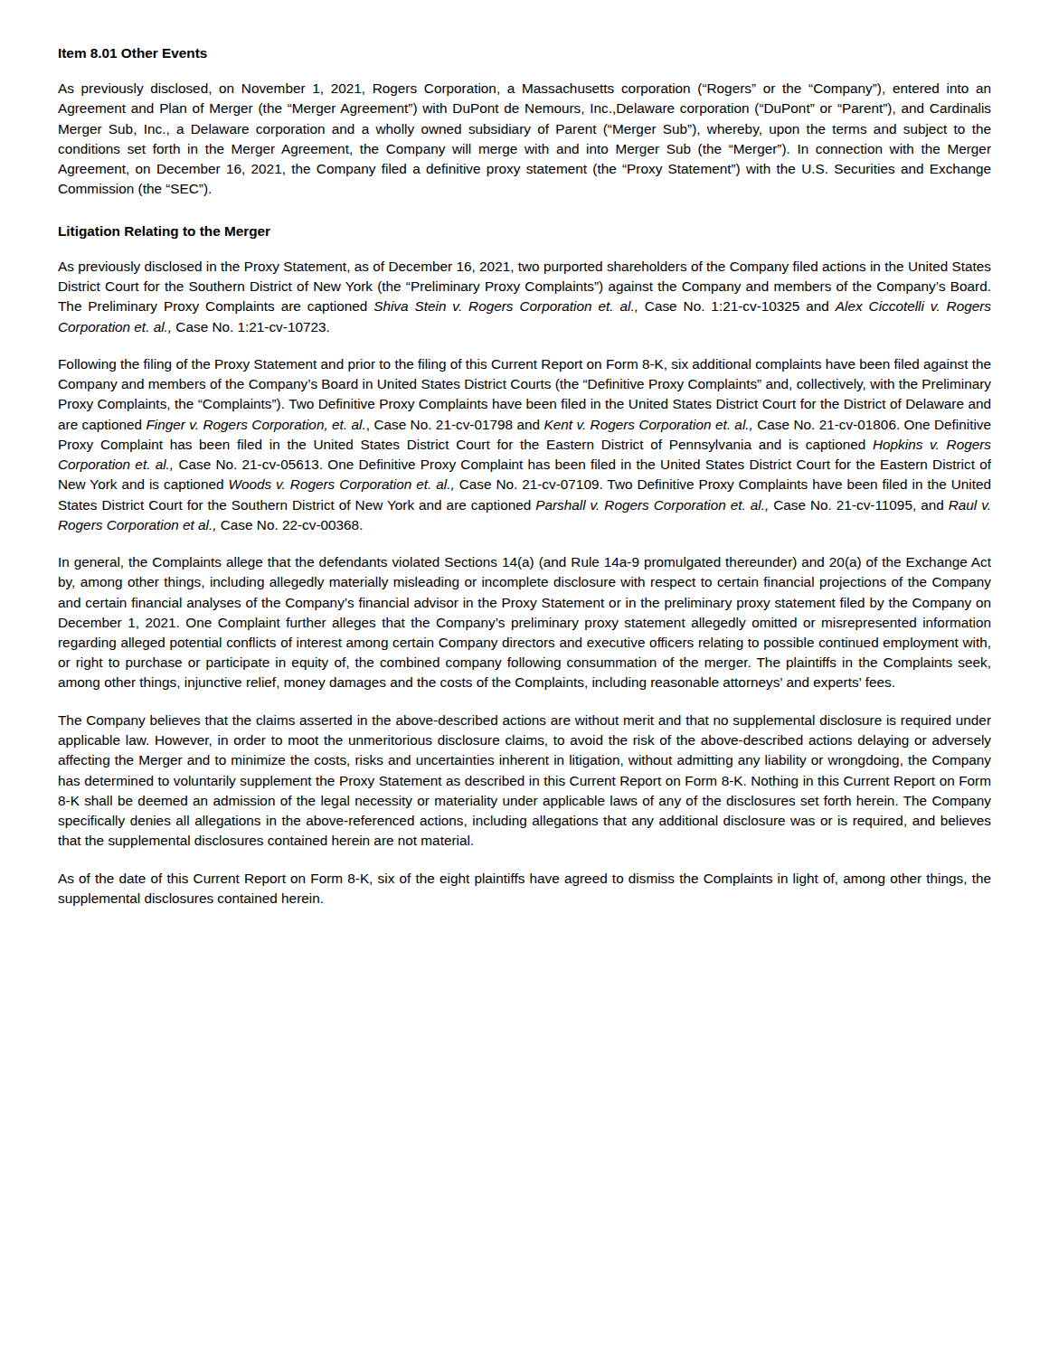Item 8.01 Other Events
As previously disclosed, on November 1, 2021, Rogers Corporation, a Massachusetts corporation (“Rogers” or the “Company”), entered into an Agreement and Plan of Merger (the “Merger Agreement”) with DuPont de Nemours, Inc.,Delaware corporation (“DuPont” or “Parent”), and Cardinalis Merger Sub, Inc., a Delaware corporation and a wholly owned subsidiary of Parent (“Merger Sub”), whereby, upon the terms and subject to the conditions set forth in the Merger Agreement, the Company will merge with and into Merger Sub (the “Merger”). In connection with the Merger Agreement, on December 16, 2021, the Company filed a definitive proxy statement (the “Proxy Statement”) with the U.S. Securities and Exchange Commission (the “SEC”).
Litigation Relating to the Merger
As previously disclosed in the Proxy Statement, as of December 16, 2021, two purported shareholders of the Company filed actions in the United States District Court for the Southern District of New York (the “Preliminary Proxy Complaints”) against the Company and members of the Company’s Board. The Preliminary Proxy Complaints are captioned Shiva Stein v. Rogers Corporation et. al., Case No. 1:21-cv-10325 and Alex Ciccotelli v. Rogers Corporation et. al., Case No. 1:21-cv-10723.
Following the filing of the Proxy Statement and prior to the filing of this Current Report on Form 8-K, six additional complaints have been filed against the Company and members of the Company’s Board in United States District Courts (the “Definitive Proxy Complaints” and, collectively, with the Preliminary Proxy Complaints, the “Complaints”). Two Definitive Proxy Complaints have been filed in the United States District Court for the District of Delaware and are captioned Finger v. Rogers Corporation, et. al., Case No. 21-cv-01798 and Kent v. Rogers Corporation et. al., Case No. 21-cv-01806. One Definitive Proxy Complaint has been filed in the United States District Court for the Eastern District of Pennsylvania and is captioned Hopkins v. Rogers Corporation et. al., Case No. 21-cv-05613. One Definitive Proxy Complaint has been filed in the United States District Court for the Eastern District of New York and is captioned Woods v. Rogers Corporation et. al., Case No. 21-cv-07109. Two Definitive Proxy Complaints have been filed in the United States District Court for the Southern District of New York and are captioned Parshall v. Rogers Corporation et. al., Case No. 21-cv-11095, and Raul v. Rogers Corporation et al., Case No. 22-cv-00368.
In general, the Complaints allege that the defendants violated Sections 14(a) (and Rule 14a-9 promulgated thereunder) and 20(a) of the Exchange Act by, among other things, including allegedly materially misleading or incomplete disclosure with respect to certain financial projections of the Company and certain financial analyses of the Company’s financial advisor in the Proxy Statement or in the preliminary proxy statement filed by the Company on December 1, 2021. One Complaint further alleges that the Company’s preliminary proxy statement allegedly omitted or misrepresented information regarding alleged potential conflicts of interest among certain Company directors and executive officers relating to possible continued employment with, or right to purchase or participate in equity of, the combined company following consummation of the merger. The plaintiffs in the Complaints seek, among other things, injunctive relief, money damages and the costs of the Complaints, including reasonable attorneys’ and experts’ fees.
The Company believes that the claims asserted in the above-described actions are without merit and that no supplemental disclosure is required under applicable law. However, in order to moot the unmeritorious disclosure claims, to avoid the risk of the above-described actions delaying or adversely affecting the Merger and to minimize the costs, risks and uncertainties inherent in litigation, without admitting any liability or wrongdoing, the Company has determined to voluntarily supplement the Proxy Statement as described in this Current Report on Form 8-K. Nothing in this Current Report on Form 8-K shall be deemed an admission of the legal necessity or materiality under applicable laws of any of the disclosures set forth herein. The Company specifically denies all allegations in the above-referenced actions, including allegations that any additional disclosure was or is required, and believes that the supplemental disclosures contained herein are not material.
As of the date of this Current Report on Form 8-K, six of the eight plaintiffs have agreed to dismiss the Complaints in light of, among other things, the supplemental disclosures contained herein.